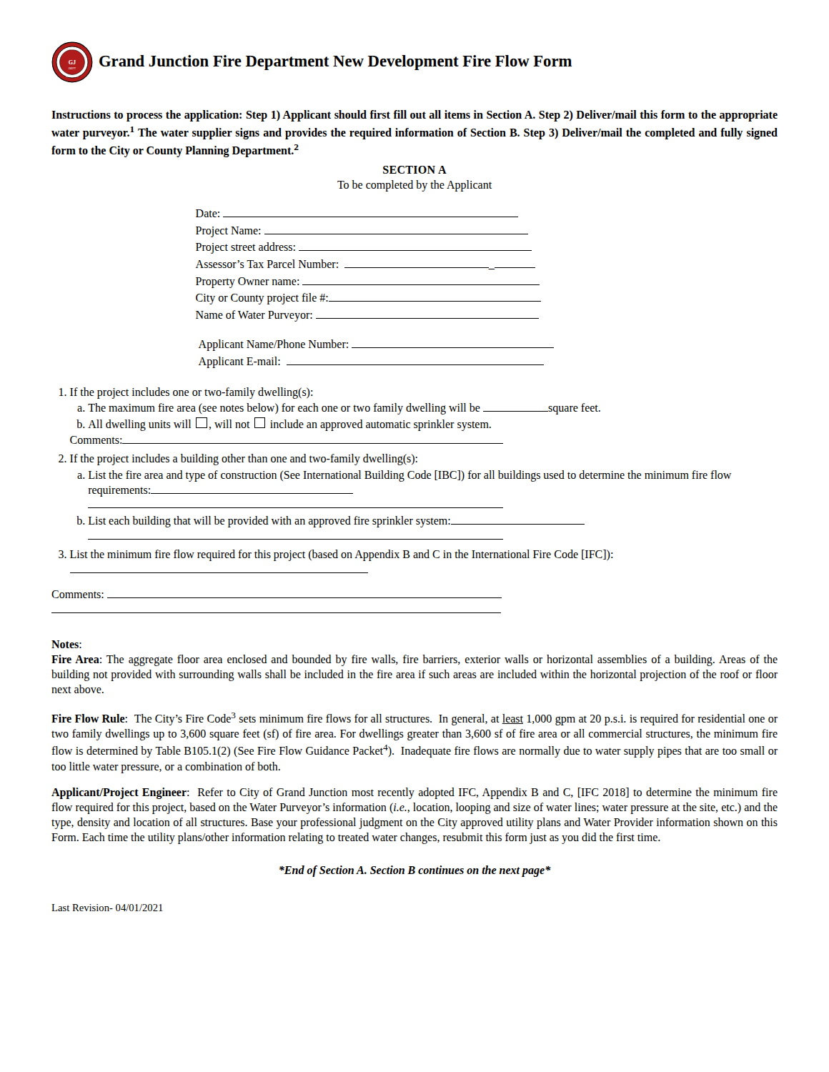FIRE EST. 1889 GJ DEPT
Grand Junction Fire Department New Development Fire Flow Form
Instructions to process the application: Step 1) Applicant should first fill out all items in Section A. Step 2) Deliver/mail this form to the appropriate water purveyor.1 The water supplier signs and provides the required information of Section B. Step 3) Deliver/mail the completed and fully signed form to the City or County Planning Department.2
SECTION A
To be completed by the Applicant
Date:
Project Name:
Project street address:
Assessor’s Tax Parcel Number: _
Property Owner name:
City or County project file #:
Name of Water Purveyor:
Applicant Name/Phone Number:
Applicant E-mail:
If the project includes one or two-family dwelling(s):
The maximum fire area (see notes below) for each one or two family dwelling will be square feet.
All dwelling units will , will not include an approved automatic sprinkler system.
Comments:
If the project includes a building other than one and two-family dwelling(s):
List the fire area and type of construction (See International Building Code [IBC]) for all buildings used to determine the minimum fire flow requirements:
List each building that will be provided with an approved fire sprinkler system:
List the minimum fire flow required for this project (based on Appendix B and C in the International Fire Code [IFC]):
Comments:
Notes:
Fire Area: The aggregate floor area enclosed and bounded by fire walls, fire barriers, exterior walls or horizontal assemblies of a building. Areas of the building not provided with surrounding walls shall be included in the fire area if such areas are included within the horizontal projection of the roof or floor next above.
Fire Flow Rule: The City’s Fire Code3 sets minimum fire flows for all structures. In general, at least 1,000 gpm at 20 p.s.i. is required for residential one or two family dwellings up to 3,600 square feet (sf) of fire area. For dwellings greater than 3,600 sf of fire area or all commercial structures, the minimum fire flow is determined by Table B105.1(2) (See Fire Flow Guidance Packet4). Inadequate fire flows are normally due to water supply pipes that are too small or too little water pressure, or a combination of both.
Applicant/Project Engineer: Refer to City of Grand Junction most recently adopted IFC, Appendix B and C, [IFC 2018] to determine the minimum fire flow required for this project, based on the Water Purveyor’s information (i.e., location, looping and size of water lines; water pressure at the site, etc.) and the type, density and location of all structures. Base your professional judgment on the City approved utility plans and Water Provider information shown on this Form. Each time the utility plans/other information relating to treated water changes, resubmit this form just as you did the first time.
*End of Section A. Section B continues on the next page*
Last Revision- 04/01/2021